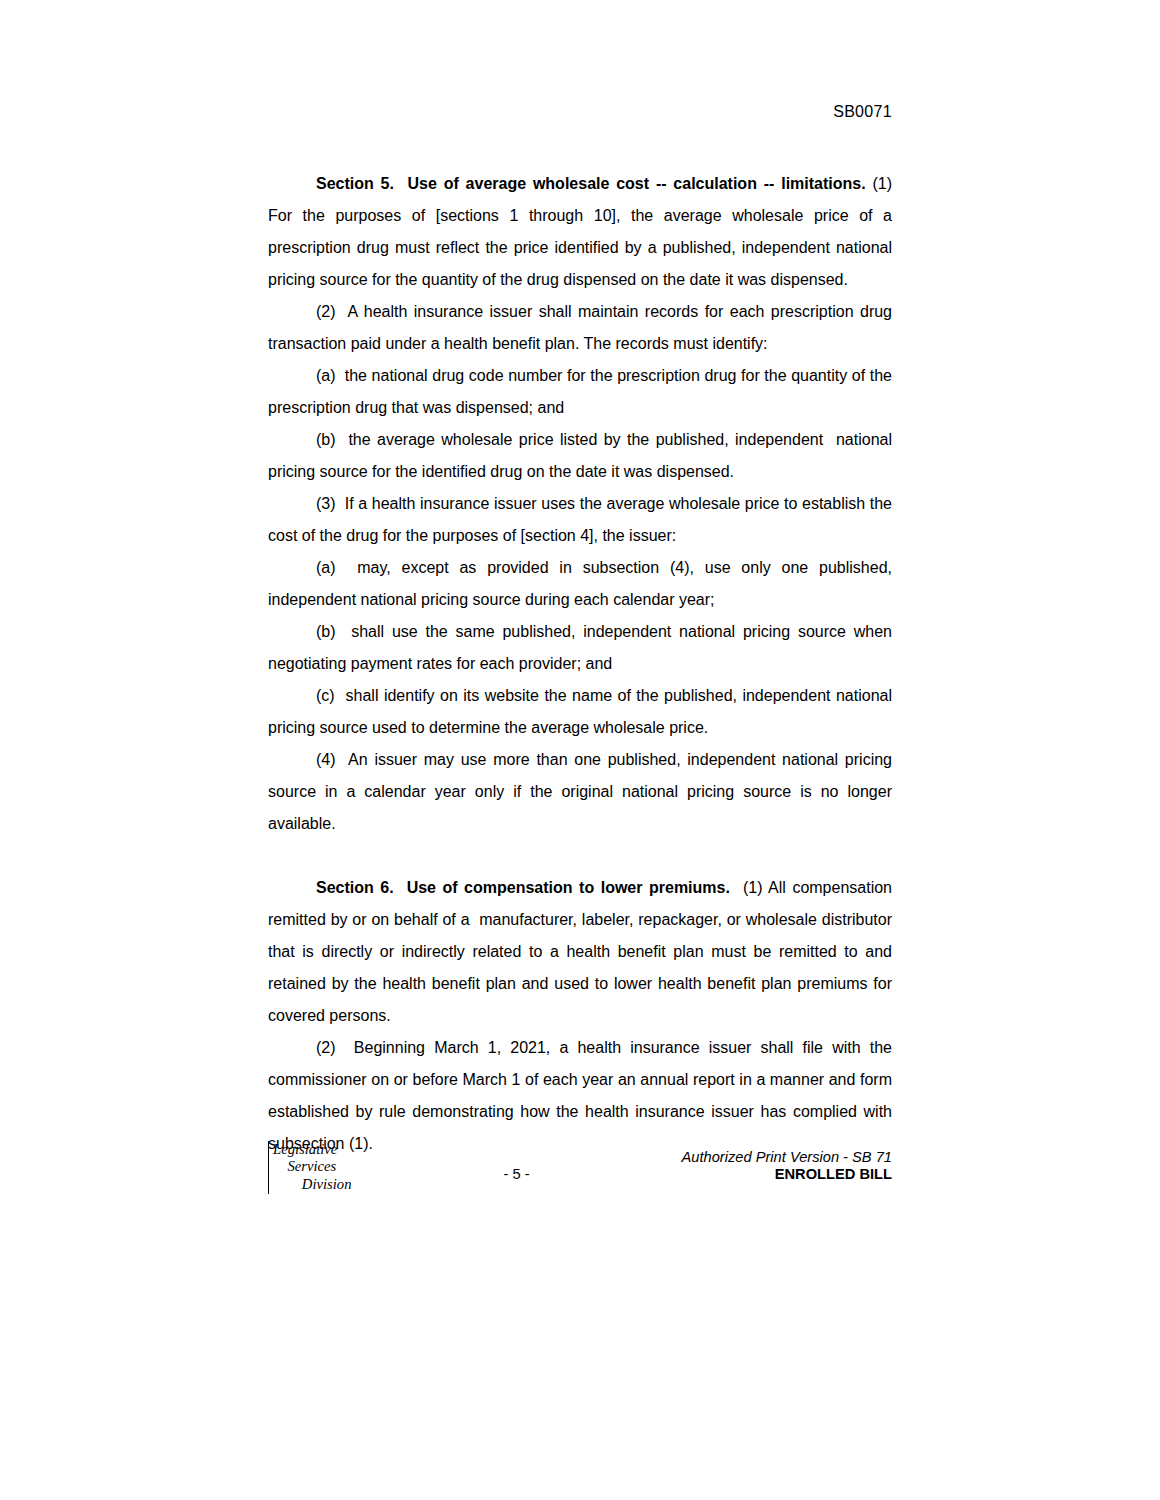SB0071
Section 5. Use of average wholesale cost -- calculation -- limitations. (1) For the purposes of [sections 1 through 10], the average wholesale price of a prescription drug must reflect the price identified by a published, independent national pricing source for the quantity of the drug dispensed on the date it was dispensed.
(2) A health insurance issuer shall maintain records for each prescription drug transaction paid under a health benefit plan. The records must identify:
(a) the national drug code number for the prescription drug for the quantity of the prescription drug that was dispensed; and
(b) the average wholesale price listed by the published, independent national pricing source for the identified drug on the date it was dispensed.
(3) If a health insurance issuer uses the average wholesale price to establish the cost of the drug for the purposes of [section 4], the issuer:
(a) may, except as provided in subsection (4), use only one published, independent national pricing source during each calendar year;
(b) shall use the same published, independent national pricing source when negotiating payment rates for each provider; and
(c) shall identify on its website the name of the published, independent national pricing source used to determine the average wholesale price.
(4) An issuer may use more than one published, independent national pricing source in a calendar year only if the original national pricing source is no longer available.
Section 6. Use of compensation to lower premiums. (1) All compensation remitted by or on behalf of a manufacturer, labeler, repackager, or wholesale distributor that is directly or indirectly related to a health benefit plan must be remitted to and retained by the health benefit plan and used to lower health benefit plan premiums for covered persons.
(2) Beginning March 1, 2021, a health insurance issuer shall file with the commissioner on or before March 1 of each year an annual report in a manner and form established by rule demonstrating how the health insurance issuer has complied with subsection (1).
Legislative
Services
Division
- 5 -
Authorized Print Version - SB 71
ENROLLED BILL